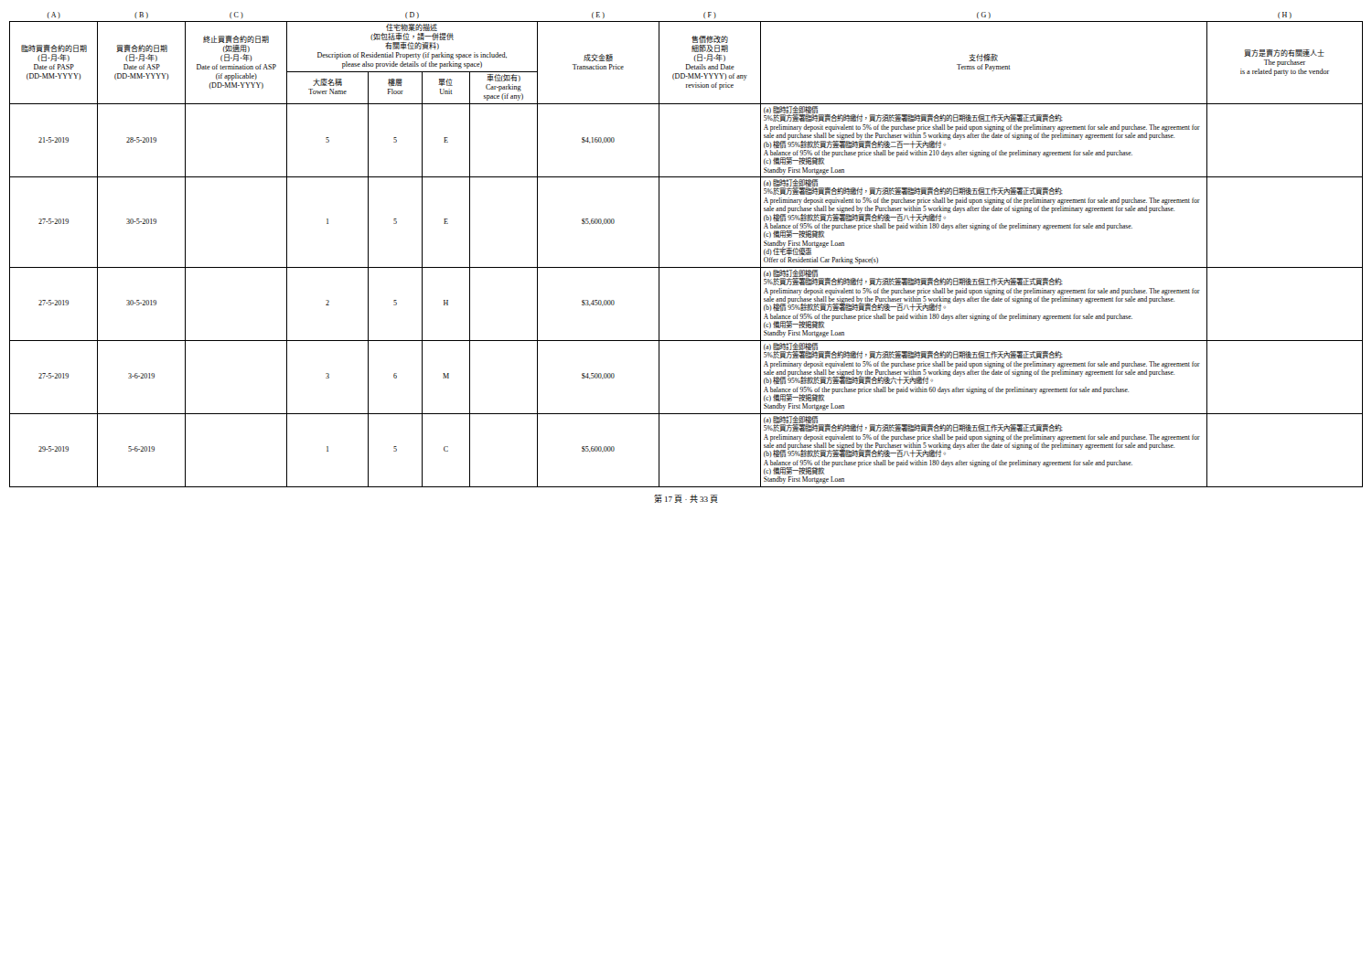| ( A ) | ( B ) | ( C ) | ( D ) | ( E ) | ( F ) | ( G ) | ( H ) |
| --- | --- | --- | --- | --- | --- | --- | --- |
| 臨時買賣合約的日期 (日-月-年) Date of PASP (DD-MM-YYYY) | 買賣合約的日期 (日-月-年) Date of ASP (DD-MM-YYYY) | 終止買賣合約的日期 (如適用) (日-月-年) Date of termination of ASP (if applicable) (DD-MM-YYYY) | 住宅物業的描述 (如包括車位，請一併提供 有關車位的資料) Description of Residential Property (if parking space is included, please also provide details of the parking space) | 成交金額 Transaction Price | 售價修改的 細節及日期 (日-月-年) Details and Date (DD-MM-YYYY) of any revision of price | 支付條款 Terms of Payment | 買方是賣方的有關連人士 The purchaser is a related party to the vendor |
| 大廈名稱 Tower Name | 樓層 Floor | 單位 Unit | 車位(如有) Car-parking space (if any) |
| 21-5-2019 | 28-5-2019 | | 5 | 5 | E | | $4,160,000 | | (a) 臨時訂金即樓價 5%於買方簽署臨時買賣合約時繳付，買方須於簽署臨時買賣合約的日期後五個工作天內簽署正式買賣合約; A preliminary deposit equivalent to 5% of the purchase price shall be paid upon signing of the preliminary agreement for sale and purchase. The agreement for sale and purchase shall be signed by the Purchaser within 5 working days after the date of signing of the preliminary agreement for sale and purchase. (b) 樓價 95%餘款於買方簽署臨時買賣合約後二百一十天內繳付。 A balance of 95% of the purchase price shall be paid within 210 days after signing of the preliminary agreement for sale and purchase. (c) 備用第一按揭貸款 Standby First Mortgage Loan | |
| 27-5-2019 | 30-5-2019 | | 1 | 5 | E | | $5,600,000 | | (a) 臨時訂金即樓價 5%於買方簽署臨時買賣合約時繳付，買方須於簽署臨時買賣合約的日期後五個工作天內簽署正式買賣合約; A preliminary deposit equivalent to 5% of the purchase price shall be paid upon signing of the preliminary agreement for sale and purchase. The agreement for sale and purchase shall be signed by the Purchaser within 5 working days after the date of signing of the preliminary agreement for sale and purchase. (b) 樓價 95%餘款於買方簽署臨時買賣合約後一百八十天內繳付。 A balance of 95% of the purchase price shall be paid within 180 days after signing of the preliminary agreement for sale and purchase. (c) 備用第一按揭貸款 Standby First Mortgage Loan (d) 住宅車位優惠 Offer of Residential Car Parking Space(s) | |
| 27-5-2019 | 30-5-2019 | | 2 | 5 | H | | $3,450,000 | | (a) 臨時訂金即樓價 5%於買方簽署臨時買賣合約時繳付，買方須於簽署臨時買賣合約的日期後五個工作天內簽署正式買賣合約; A preliminary deposit equivalent to 5% of the purchase price shall be paid upon signing of the preliminary agreement for sale and purchase. The agreement for sale and purchase shall be signed by the Purchaser within 5 working days after the date of signing of the preliminary agreement for sale and purchase. (b) 樓價 95%餘款於買方簽署臨時買賣合約後一百八十天內繳付。 A balance of 95% of the purchase price shall be paid within 180 days after signing of the preliminary agreement for sale and purchase. (c) 備用第一按揭貸款 Standby First Mortgage Loan | |
| 27-5-2019 | 3-6-2019 | | 3 | 6 | M | | $4,500,000 | | (a) 臨時訂金即樓價 5%於買方簽署臨時買賣合約時繳付，買方須於簽署臨時買賣合約的日期後五個工作天內簽署正式買賣合約; A preliminary deposit equivalent to 5% of the purchase price shall be paid upon signing of the preliminary agreement for sale and purchase. The agreement for sale and purchase shall be signed by the Purchaser within 5 working days after the date of signing of the preliminary agreement for sale and purchase. (b) 樓價 95%餘款於買方簽署臨時買賣合約後六十天內繳付。 A balance of 95% of the purchase price shall be paid within 60 days after signing of the preliminary agreement for sale and purchase. (c) 備用第一按揭貸款 Standby First Mortgage Loan | |
| 29-5-2019 | 5-6-2019 | | 1 | 5 | C | | $5,600,000 | | (a) 臨時訂金即樓價 5%於買方簽署臨時買賣合約時繳付，買方須於簽署臨時買賣合約的日期後五個工作天內簽署正式買賣合約; A preliminary deposit equivalent to 5% of the purchase price shall be paid upon signing of the preliminary agreement for sale and purchase. The agreement for sale and purchase shall be signed by the Purchaser within 5 working days after the date of signing of the preliminary agreement for sale and purchase. (b) 樓價 95%餘款於買方簽署臨時買賣合約後一百八十天內繳付。 A balance of 95% of the purchase price shall be paid within 180 days after signing of the preliminary agreement for sale and purchase. (c) 備用第一按揭貸款 Standby First Mortgage Loan | |
第 17 頁 · 共 33 頁